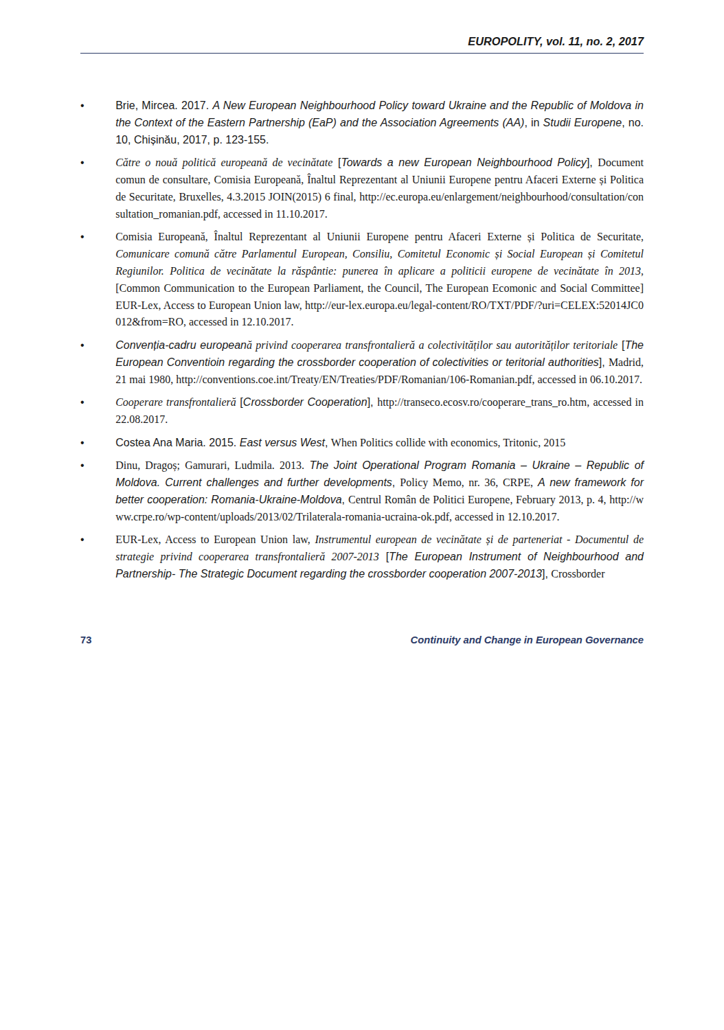EUROPOLITY, vol. 11, no. 2, 2017
Brie, Mircea. 2017. A New European Neighbourhood Policy toward Ukraine and the Republic of Moldova in the Context of the Eastern Partnership (EaP) and the Association Agreements (AA), in Studii Europene, no. 10, Chișinău, 2017, p. 123-155.
Către o nouă politică europeană de vecinătate [Towards a new European Neighbourhood Policy], Document comun de consultare, Comisia Europeană, Înaltul Reprezentant al Uniunii Europene pentru Afaceri Externe și Politica de Securitate, Bruxelles, 4.3.2015 JOIN(2015) 6 final, http://ec.europa.eu/enlargement/neighbourhood/consultation/consultation_romanian.pdf, accessed in 11.10.2017.
Comisia Europeană, Înaltul Reprezentant al Uniunii Europene pentru Afaceri Externe și Politica de Securitate, Comunicare comună către Parlamentul European, Consiliu, Comitetul Economic și Social European și Comitetul Regiunilor. Politica de vecinătate la răspântie: punerea în aplicare a politicii europene de vecinătate în 2013, [Common Communication to the European Parliament, the Council, The European Ecomonic and Social Committee] EUR-Lex, Access to European Union law, http://eur-lex.europa.eu/legal-content/RO/TXT/PDF/?uri=CELEX:52014JC0012&from=RO, accessed in 12.10.2017.
Convenția-cadru europeană privind cooperarea transfrontalieră a colectivităților sau autorităților teritoriale [The European Conventioin regarding the crossborder cooperation of colectivities or teritorial authorities], Madrid, 21 mai 1980, http://conventions.coe.int/Treaty/EN/Treaties/PDF/Romanian/106-Romanian.pdf, accessed in 06.10.2017.
Cooperare transfrontalieră [Crossborder Cooperation], http://transeco.ecosv.ro/cooperare_trans_ro.htm, accessed in 22.08.2017.
Costea Ana Maria. 2015. East versus West, When Politics collide with economics, Tritonic, 2015
Dinu, Dragoș; Gamurari, Ludmila. 2013. The Joint Operational Program Romania – Ukraine – Republic of Moldova. Current challenges and further developments, Policy Memo, nr. 36, CRPE, A new framework for better cooperation: Romania-Ukraine-Moldova, Centrul Român de Politici Europene, February 2013, p. 4, http://www.crpe.ro/wp-content/uploads/2013/02/Trilaterala-romania-ucraina-ok.pdf, accessed in 12.10.2017.
EUR-Lex, Access to European Union law, Instrumentul european de vecinătate și de parteneriat - Documentul de strategie privind cooperarea transfrontalieră 2007-2013 [The European Instrument of Neighbourhood and Partnership- The Strategic Document regarding the crossborder cooperation 2007-2013], Crossborder
73 Continuity and Change in European Governance